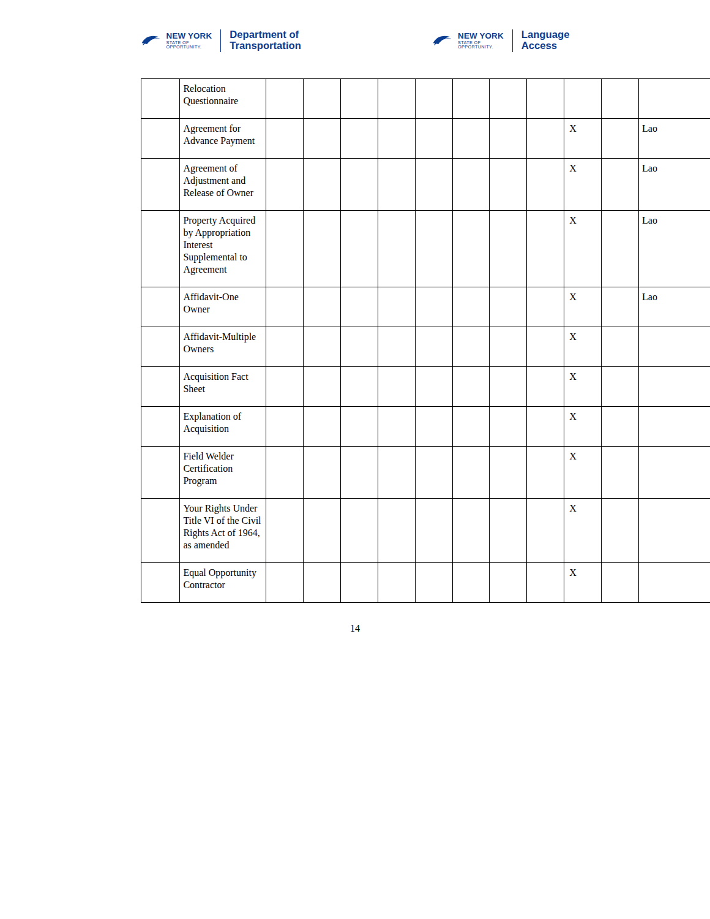NEW YORK
STATE OF
OPPORTUNITY.
Department of
Transportation
NEW YORK
STATE OF
OPPORTUNITY.
Language
Access
| | Relocation Questionnaire | | | | | | | | | | | |
| | Agreement for Advance Payment | | | | | | | | | X | | Lao |
| | Agreement of Adjustment and Release of Owner | | | | | | | | | X | | Lao |
| | Property Acquired by Appropriation Interest Supplemental to Agreement | | | | | | | | | X | | Lao |
| | Affidavit-One Owner | | | | | | | | | X | | Lao |
| | Affidavit-Multiple Owners | | | | | | | | | X | | |
| | Acquisition Fact Sheet | | | | | | | | | X | | |
| | Explanation of Acquisition | | | | | | | | | X | | |
| | Field Welder Certification Program | | | | | | | | | X | | |
| | Your Rights Under Title VI of the Civil Rights Act of 1964, as amended | | | | | | | | | X | | |
| | Equal Opportunity Contractor | | | | | | | | | X | | |
14